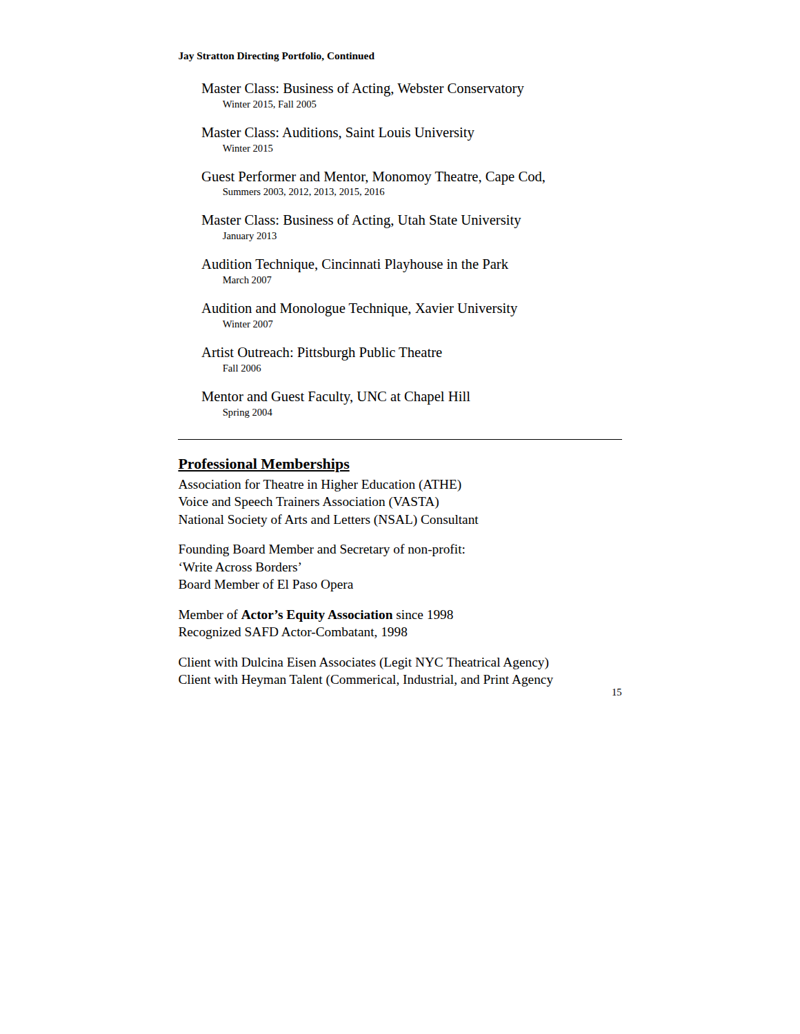Jay Stratton Directing Portfolio, Continued
Master Class: Business of Acting, Webster Conservatory
Winter 2015, Fall 2005
Master Class: Auditions, Saint Louis University
Winter 2015
Guest Performer and Mentor, Monomoy Theatre, Cape Cod,
Summers 2003, 2012, 2013, 2015, 2016
Master Class: Business of Acting, Utah State University
January 2013
Audition Technique, Cincinnati Playhouse in the Park
March 2007
Audition and Monologue Technique, Xavier University
Winter 2007
Artist Outreach: Pittsburgh Public Theatre
Fall 2006
Mentor and Guest Faculty, UNC at Chapel Hill
Spring 2004
Professional Memberships
Association for Theatre in Higher Education (ATHE)
Voice and Speech Trainers Association (VASTA)
National Society of Arts and Letters (NSAL) Consultant
Founding Board Member and Secretary of non-profit:
‘Write Across Borders’
Board Member of El Paso Opera
Member of Actor’s Equity Association since 1998
Recognized SAFD Actor-Combatant, 1998
Client with Dulcina Eisen Associates (Legit NYC Theatrical Agency)
Client with Heyman Talent (Commerical, Industrial, and Print Agency
15